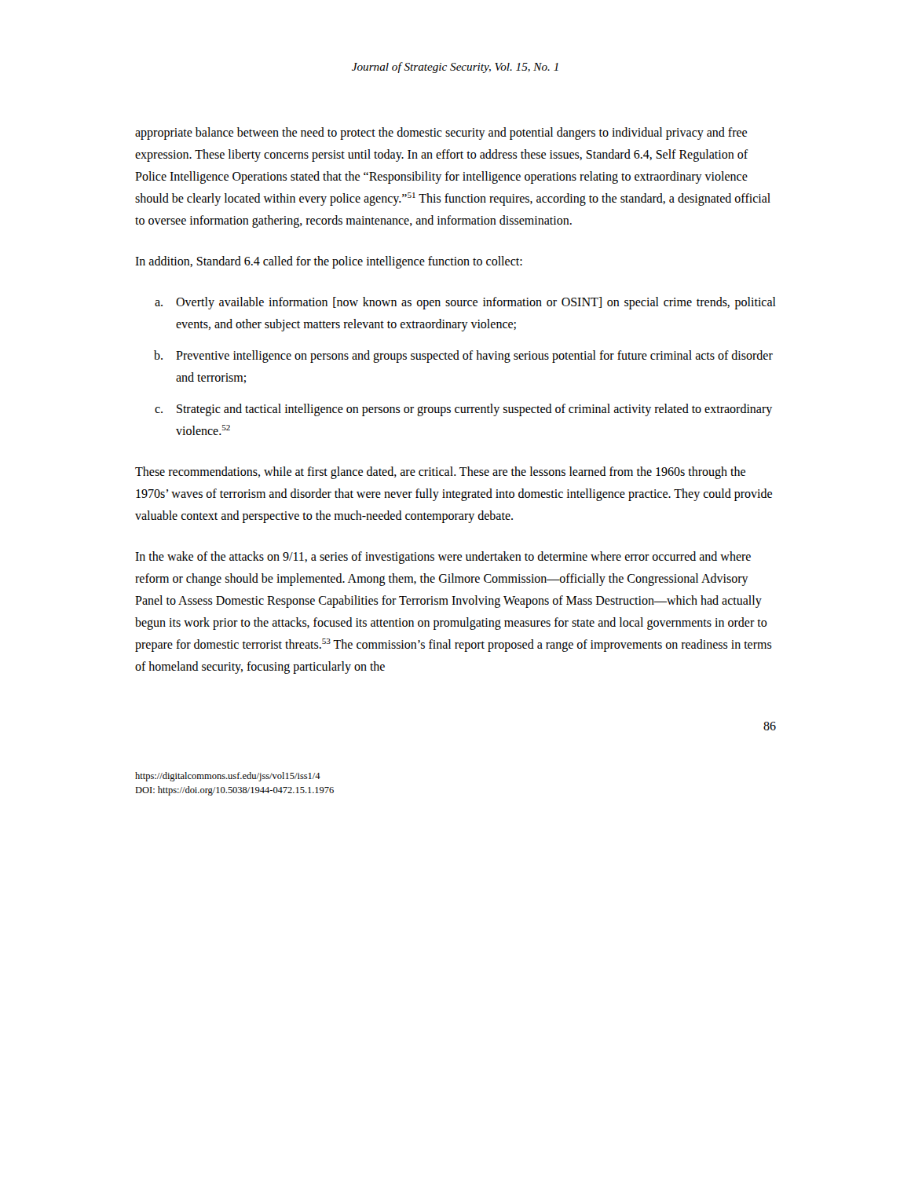Journal of Strategic Security, Vol. 15, No. 1
appropriate balance between the need to protect the domestic security and potential dangers to individual privacy and free expression. These liberty concerns persist until today. In an effort to address these issues, Standard 6.4, Self Regulation of Police Intelligence Operations stated that the “Responsibility for intelligence operations relating to extraordinary violence should be clearly located within every police agency.”51 This function requires, according to the standard, a designated official to oversee information gathering, records maintenance, and information dissemination.
In addition, Standard 6.4 called for the police intelligence function to collect:
Overtly available information [now known as open source information or OSINT] on special crime trends, political events, and other subject matters relevant to extraordinary violence;
Preventive intelligence on persons and groups suspected of having serious potential for future criminal acts of disorder and terrorism;
Strategic and tactical intelligence on persons or groups currently suspected of criminal activity related to extraordinary violence.52
These recommendations, while at first glance dated, are critical. These are the lessons learned from the 1960s through the 1970s’ waves of terrorism and disorder that were never fully integrated into domestic intelligence practice. They could provide valuable context and perspective to the much-needed contemporary debate.
In the wake of the attacks on 9/11, a series of investigations were undertaken to determine where error occurred and where reform or change should be implemented. Among them, the Gilmore Commission—officially the Congressional Advisory Panel to Assess Domestic Response Capabilities for Terrorism Involving Weapons of Mass Destruction—which had actually begun its work prior to the attacks, focused its attention on promulgating measures for state and local governments in order to prepare for domestic terrorist threats.53 The commission’s final report proposed a range of improvements on readiness in terms of homeland security, focusing particularly on the
86
https://digitalcommons.usf.edu/jss/vol15/iss1/4
DOI: https://doi.org/10.5038/1944-0472.15.1.1976